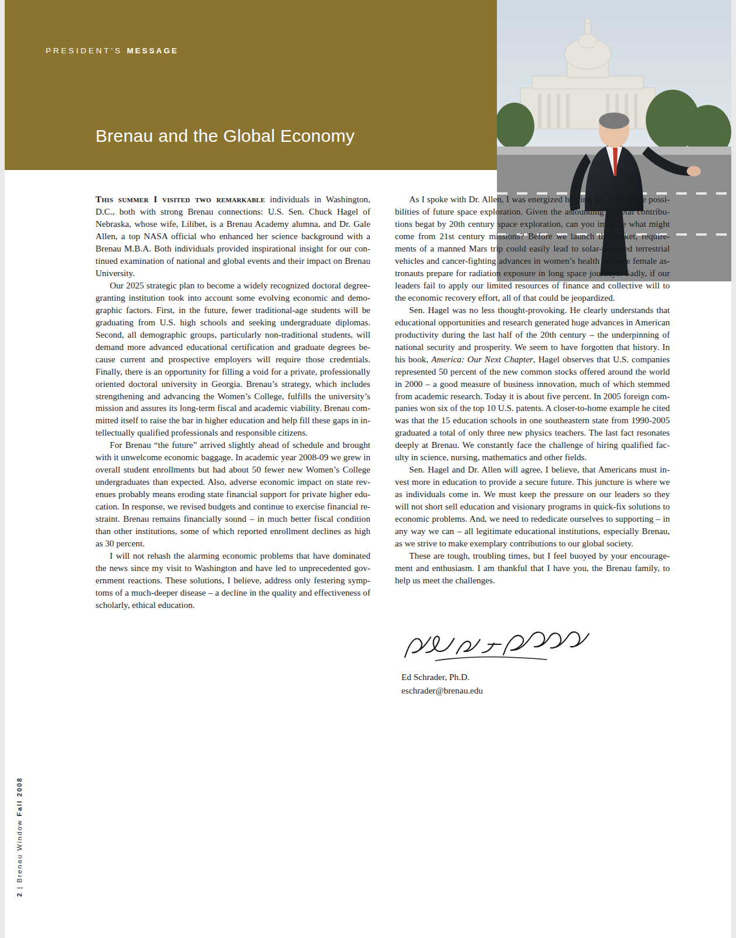President’s Message
Brenau and the Global Economy
This summer I visited two remarkable individuals in Washington, D.C., both with strong Brenau connections: U.S. Sen. Chuck Hagel of Nebraska, whose wife, Lilibet, is a Brenau Academy alumna, and Dr. Gale Allen, a top NASA official who enhanced her science background with a Brenau M.B.A. Both individuals provided inspirational insight for our continued examination of national and global events and their impact on Brenau University.
Our 2025 strategic plan to become a widely recognized doctoral degree-granting institution took into account some evolving economic and demographic factors. First, in the future, fewer traditional-age students will be graduating from U.S. high schools and seeking undergraduate diplomas. Second, all demographic groups, particularly non-traditional students, will demand more advanced educational certification and graduate degrees because current and prospective employers will require those credentials. Finally, there is an opportunity for filling a void for a private, professionally oriented doctoral university in Georgia. Brenau’s strategy, which includes strengthening and advancing the Women’s College, fulfills the university’s mission and assures its long-term fiscal and academic viability. Brenau committed itself to raise the bar in higher education and help fill these gaps in intellectually qualified professionals and responsible citizens.
For Brenau “the future” arrived slightly ahead of schedule and brought with it unwelcome economic baggage. In academic year 2008-09 we grew in overall student enrollments but had about 50 fewer new Women’s College undergraduates than expected. Also, adverse economic impact on state revenues probably means eroding state financial support for private higher education. In response, we revised budgets and continue to exercise financial restraint. Brenau remains financially sound – in much better fiscal condition than other institutions, some of which reported enrollment declines as high as 30 percent.
I will not rehash the alarming economic problems that have dominated the news since my visit to Washington and have led to unprecedented government reactions. These solutions, I believe, address only festering symptoms of a much-deeper disease – a decline in the quality and effectiveness of scholarly, ethical education.
As I spoke with Dr. Allen, I was energized hearing her outline the possibilities of future space exploration. Given the astounding societal contributions begat by 20th century space exploration, can you imagine what might come from 21st century missions? Before we launch the rocket, requirements of a manned Mars trip could easily lead to solar-powered terrestrial vehicles and cancer-fighting advances in women’s health as more female astronauts prepare for radiation exposure in long space journeys. Sadly, if our leaders fail to apply our limited resources of finance and collective will to the economic recovery effort, all of that could be jeopardized.
Sen. Hagel was no less thought-provoking. He clearly understands that educational opportunities and research generated huge advances in American productivity during the last half of the 20th century – the underpinning of national security and prosperity. We seem to have forgotten that history. In his book, America: Our Next Chapter, Hagel observes that U.S. companies represented 50 percent of the new common stocks offered around the world in 2000 – a good measure of business innovation, much of which stemmed from academic research. Today it is about five percent. In 2005 foreign companies won six of the top 10 U.S. patents. A closer-to-home example he cited was that the 15 education schools in one southeastern state from 1990-2005 graduated a total of only three new physics teachers. The last fact resonates deeply at Brenau. We constantly face the challenge of hiring qualified faculty in science, nursing, mathematics and other fields.
Sen. Hagel and Dr. Allen will agree, I believe, that Americans must invest more in education to provide a secure future. This juncture is where we as individuals come in. We must keep the pressure on our leaders so they will not short sell education and visionary programs in quick-fix solutions to economic problems. And, we need to rededicate ourselves to supporting – in any way we can – all legitimate educational institutions, especially Brenau, as we strive to make exemplary contributions to our global society.
These are tough, troubling times, but I feel buoyed by your encouragement and enthusiasm. I am thankful that I have you, the Brenau family, to help us meet the challenges.
Ed Schrader, Ph.D.
eschrader@brenau.edu
2 | Brenau Window Fall 2008